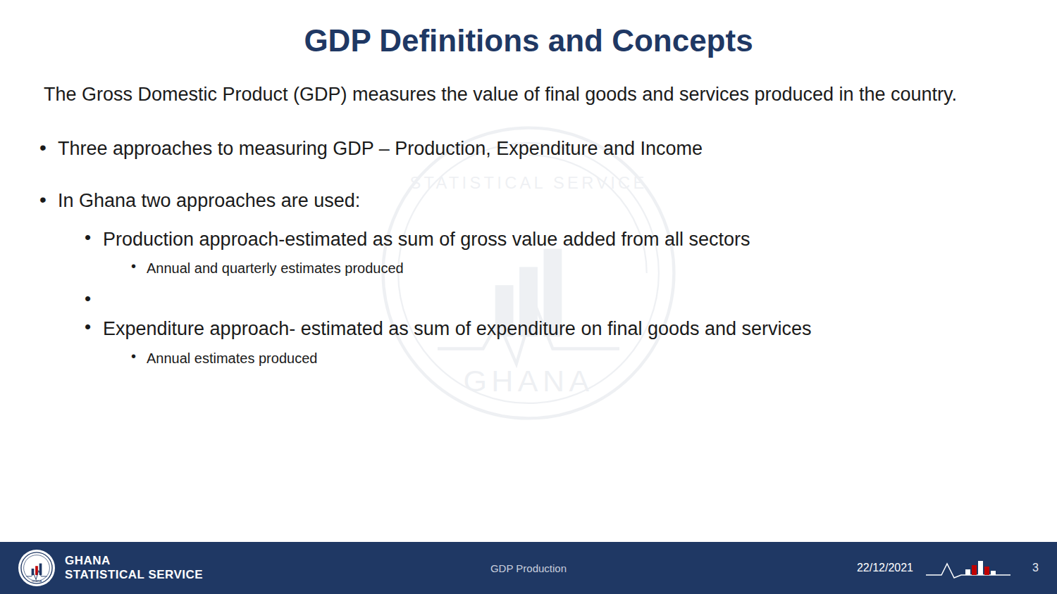GDP Definitions and Concepts
GHANA STATISTICAL SERVICE
The Gross Domestic Product (GDP) measures the value of final goods and services produced in the country.
Three approaches to measuring GDP – Production, Expenditure and Income
In Ghana two approaches are used:
Production approach-estimated as sum of gross value added from all sectors
Annual and quarterly estimates produced
Expenditure approach- estimated as sum of expenditure on final goods and services
Annual estimates produced
GHANA
GHANA STATISTICAL SERVICE
GDP Production
22/12/2021 3